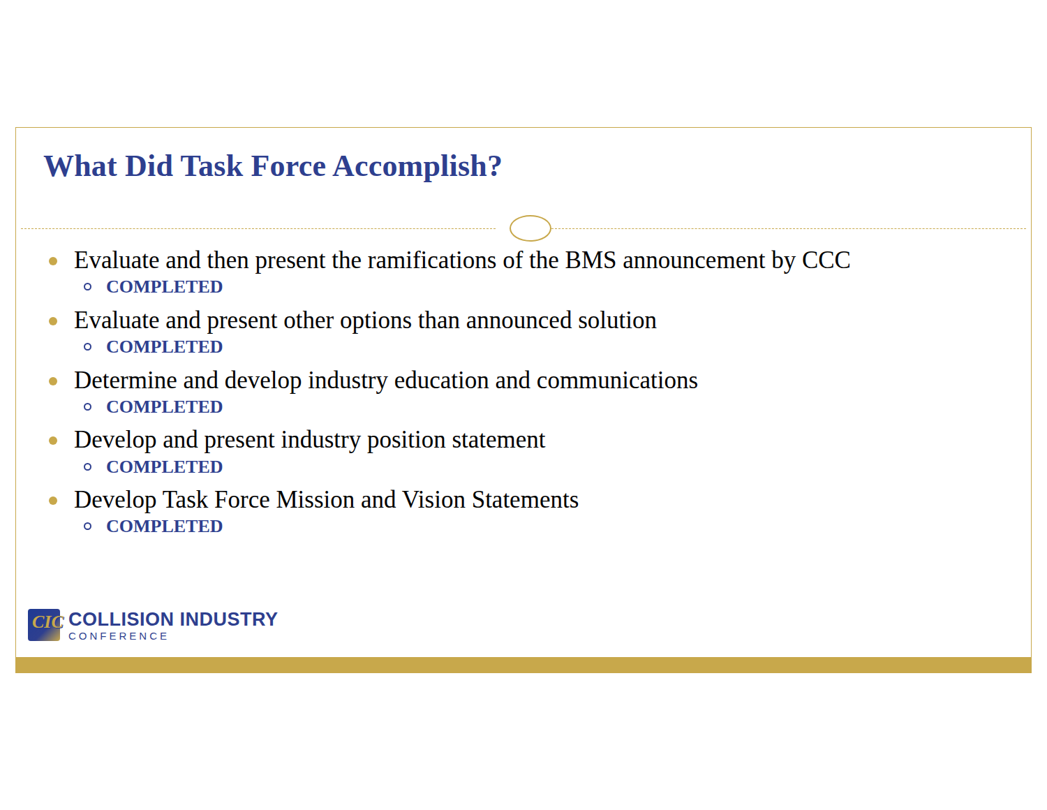What Did Task Force Accomplish?
Evaluate and then present the ramifications of the BMS announcement by CCC
COMPLETED
Evaluate and present other options than announced solution
COMPLETED
Determine and develop industry education and communications
COMPLETED
Develop and present industry position statement
COMPLETED
Develop Task Force Mission and Vision Statements
COMPLETED
CIC
COLLISION INDUSTRY
CONFERENCE